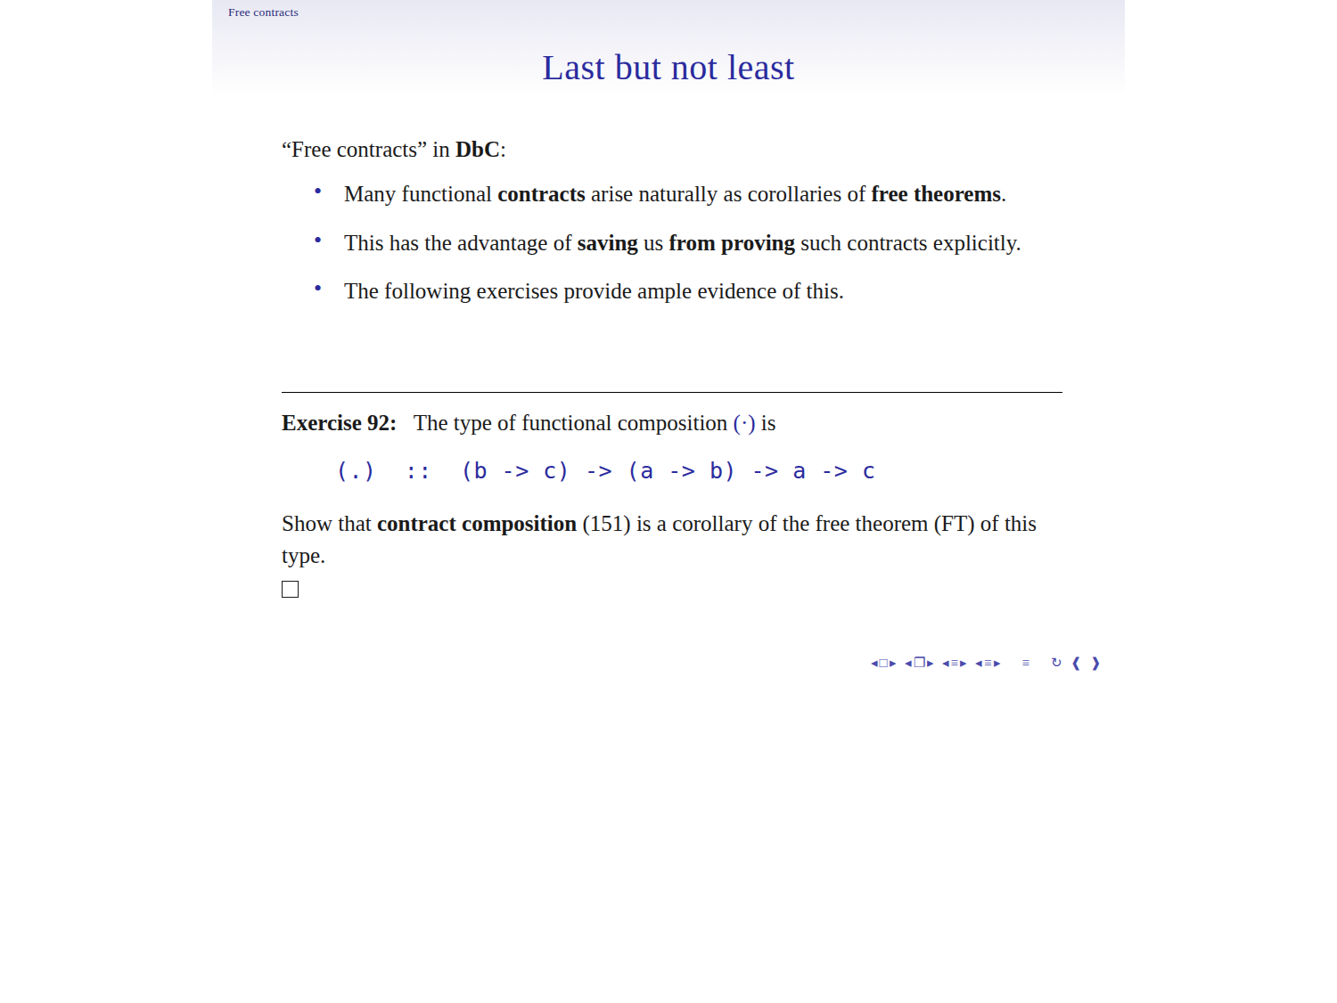Free contracts
Last but not least
“Free contracts” in DbC:
Many functional contracts arise naturally as corollaries of free theorems.
This has the advantage of saving us from proving such contracts explicitly.
The following exercises provide ample evidence of this.
Exercise 92: The type of functional composition (·) is
(.) :: (b -> c) -> (a -> b) -> a -> c
Show that contract composition (151) is a corollary of the free theorem (FT) of this type.
◂□▸ ◂❐▸ ◂≡▸ ◂≡▸ ≡ ↻ ❰ ❱